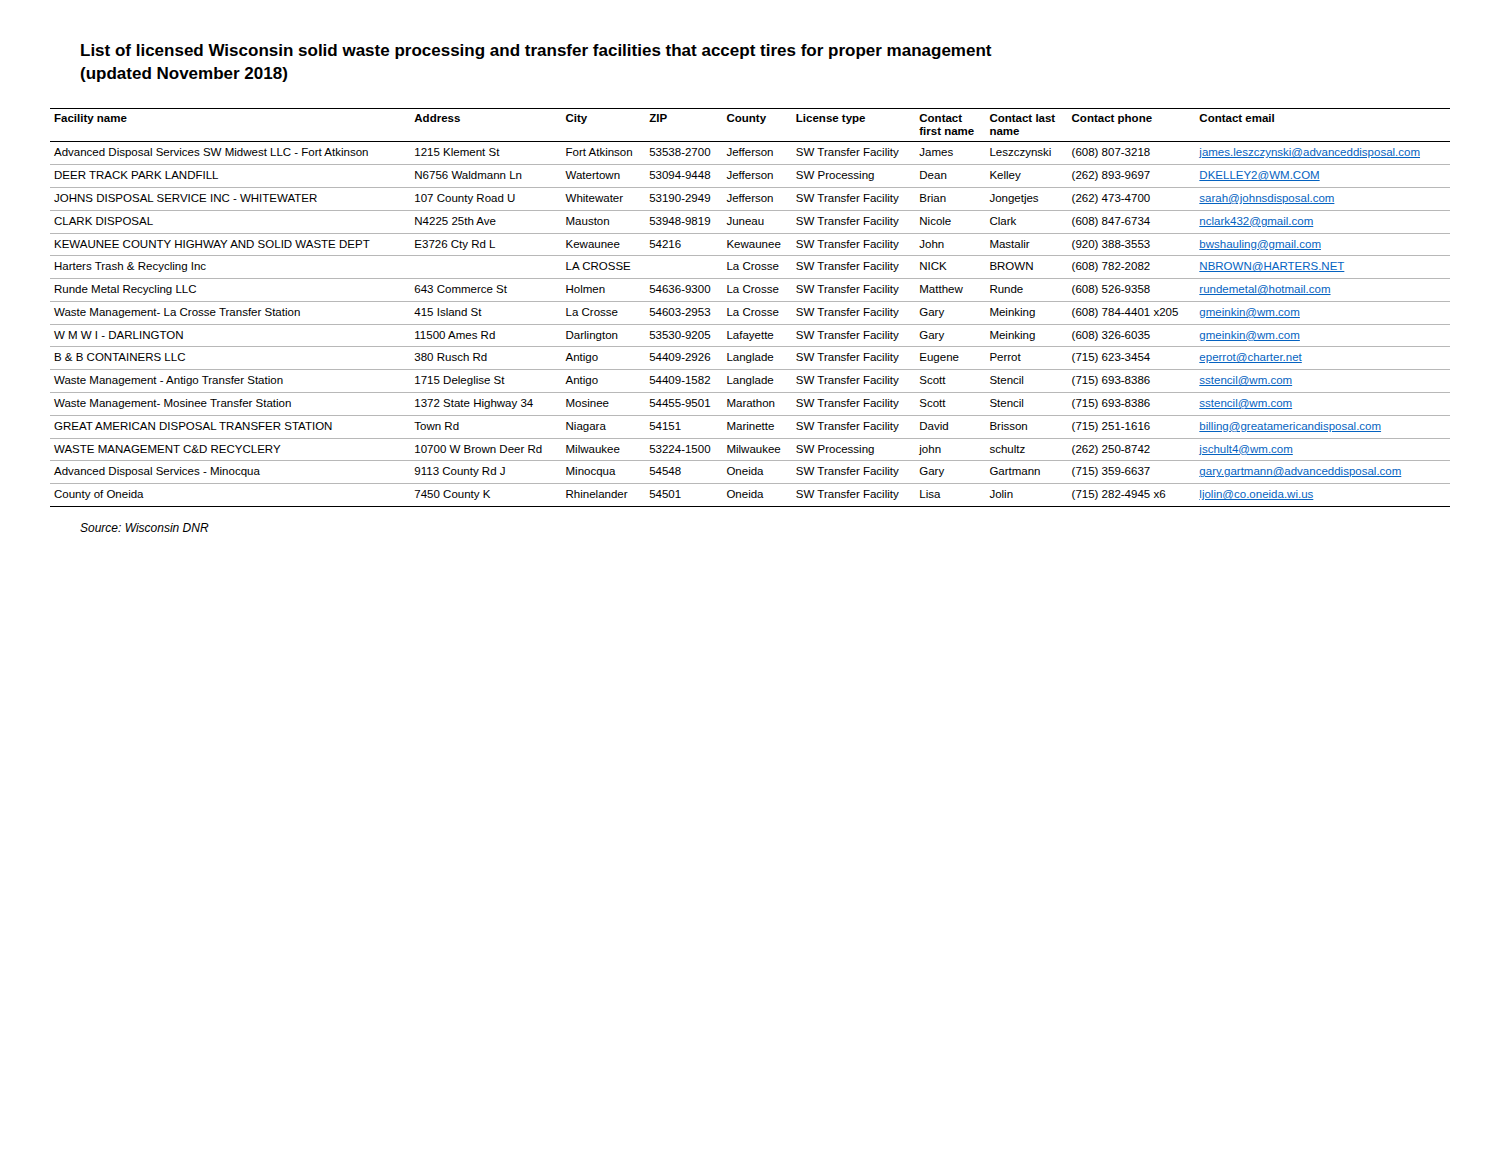List of licensed Wisconsin solid waste processing and transfer facilities that accept tires for proper management
(updated November 2018)
| Facility name | Address | City | ZIP | County | License type | Contact first name | Contact last name | Contact phone | Contact email |
| --- | --- | --- | --- | --- | --- | --- | --- | --- | --- |
| Advanced Disposal Services SW Midwest LLC - Fort Atkinson | 1215 Klement St | Fort Atkinson | 53538-2700 | Jefferson | SW Transfer Facility | James | Leszczynski | (608) 807-3218 | james.leszczynski@advanceddisposal.com |
| DEER TRACK PARK LANDFILL | N6756 Waldmann Ln | Watertown | 53094-9448 | Jefferson | SW Processing | Dean | Kelley | (262) 893-9697 | DKELLEY2@WM.COM |
| JOHNS DISPOSAL SERVICE INC - WHITEWATER | 107 County Road U | Whitewater | 53190-2949 | Jefferson | SW Transfer Facility | Brian | Jongetjes | (262) 473-4700 | sarah@johnsdisposal.com |
| CLARK DISPOSAL | N4225 25th Ave | Mauston | 53948-9819 | Juneau | SW Transfer Facility | Nicole | Clark | (608) 847-6734 | nclark432@gmail.com |
| KEWAUNEE COUNTY HIGHWAY AND SOLID WASTE DEPT | E3726 Cty Rd L | Kewaunee | 54216 | Kewaunee | SW Transfer Facility | John | Mastalir | (920) 388-3553 | bwshauling@gmail.com |
| Harters Trash & Recycling Inc | | LA CROSSE | | La Crosse | SW Transfer Facility | NICK | BROWN | (608) 782-2082 | NBROWN@HARTERS.NET |
| Runde Metal Recycling LLC | 643 Commerce St | Holmen | 54636-9300 | La Crosse | SW Transfer Facility | Matthew | Runde | (608) 526-9358 | rundemetal@hotmail.com |
| Waste Management- La Crosse Transfer Station | 415 Island St | La Crosse | 54603-2953 | La Crosse | SW Transfer Facility | Gary | Meinking | (608) 784-4401 x205 | gmeinkin@wm.com |
| W M W I - DARLINGTON | 11500 Ames Rd | Darlington | 53530-9205 | Lafayette | SW Transfer Facility | Gary | Meinking | (608) 326-6035 | gmeinkin@wm.com |
| B & B CONTAINERS LLC | 380 Rusch Rd | Antigo | 54409-2926 | Langlade | SW Transfer Facility | Eugene | Perrot | (715) 623-3454 | eperrot@charter.net |
| Waste Management - Antigo Transfer Station | 1715 Deleglise St | Antigo | 54409-1582 | Langlade | SW Transfer Facility | Scott | Stencil | (715) 693-8386 | sstencil@wm.com |
| Waste Management- Mosinee Transfer Station | 1372 State Highway 34 | Mosinee | 54455-9501 | Marathon | SW Transfer Facility | Scott | Stencil | (715) 693-8386 | sstencil@wm.com |
| GREAT AMERICAN DISPOSAL TRANSFER STATION | Town Rd | Niagara | 54151 | Marinette | SW Transfer Facility | David | Brisson | (715) 251-1616 | billing@greatamericandisposal.com |
| WASTE MANAGEMENT C&D RECYCLERY | 10700 W Brown Deer Rd | Milwaukee | 53224-1500 | Milwaukee | SW Processing | john | schultz | (262) 250-8742 | jschult4@wm.com |
| Advanced Disposal Services - Minocqua | 9113 County Rd J | Minocqua | 54548 | Oneida | SW Transfer Facility | Gary | Gartmann | (715) 359-6637 | gary.gartmann@advanceddisposal.com |
| County of Oneida | 7450 County K | Rhinelander | 54501 | Oneida | SW Transfer Facility | Lisa | Jolin | (715) 282-4945 x6 | ljolin@co.oneida.wi.us |
Source: Wisconsin DNR